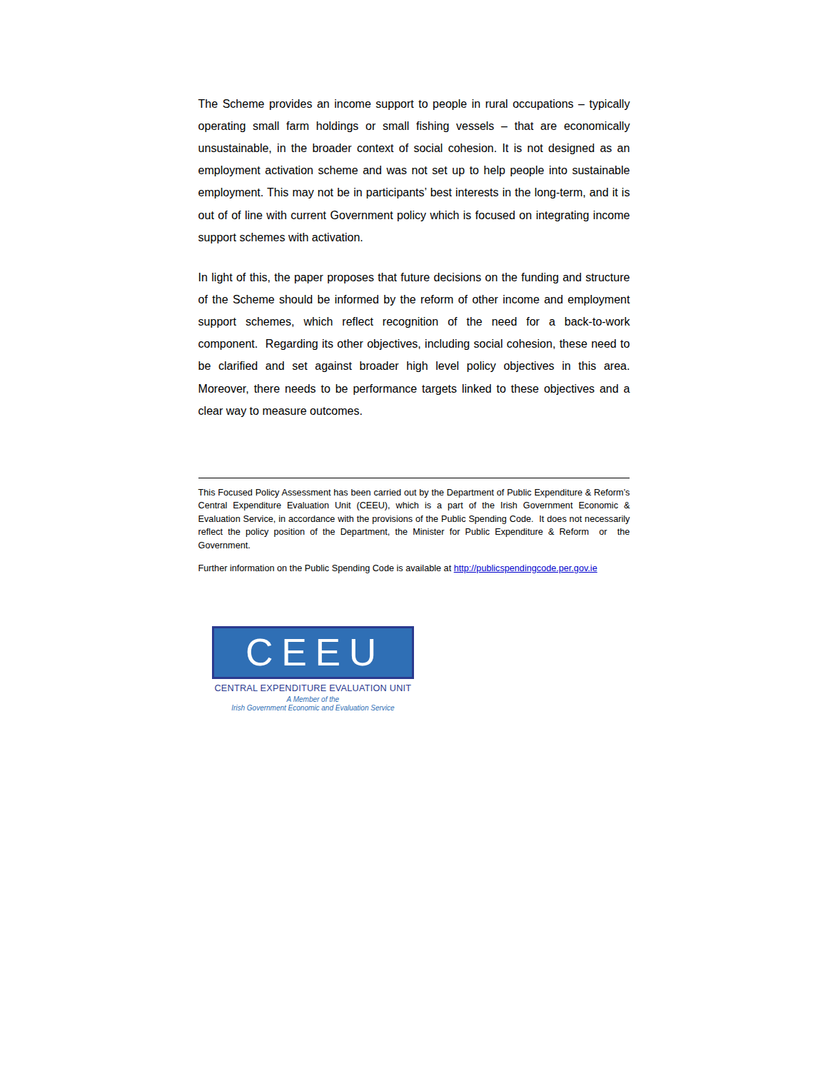The Scheme provides an income support to people in rural occupations – typically operating small farm holdings or small fishing vessels – that are economically unsustainable, in the broader context of social cohesion. It is not designed as an employment activation scheme and was not set up to help people into sustainable employment. This may not be in participants’ best interests in the long-term, and it is out of of line with current Government policy which is focused on integrating income support schemes with activation.
In light of this, the paper proposes that future decisions on the funding and structure of the Scheme should be informed by the reform of other income and employment support schemes, which reflect recognition of the need for a back-to-work component. Regarding its other objectives, including social cohesion, these need to be clarified and set against broader high level policy objectives in this area. Moreover, there needs to be performance targets linked to these objectives and a clear way to measure outcomes.
This Focused Policy Assessment has been carried out by the Department of Public Expenditure & Reform’s Central Expenditure Evaluation Unit (CEEU), which is a part of the Irish Government Economic & Evaluation Service, in accordance with the provisions of the Public Spending Code. It does not necessarily reflect the policy position of the Department, the Minister for Public Expenditure & Reform or the Government.
Further information on the Public Spending Code is available at http://publicspendingcode.per.gov.ie
CEEU
CENTRAL EXPENDITURE EVALUATION UNIT
A Member of the
Irish Government Economic and Evaluation Service